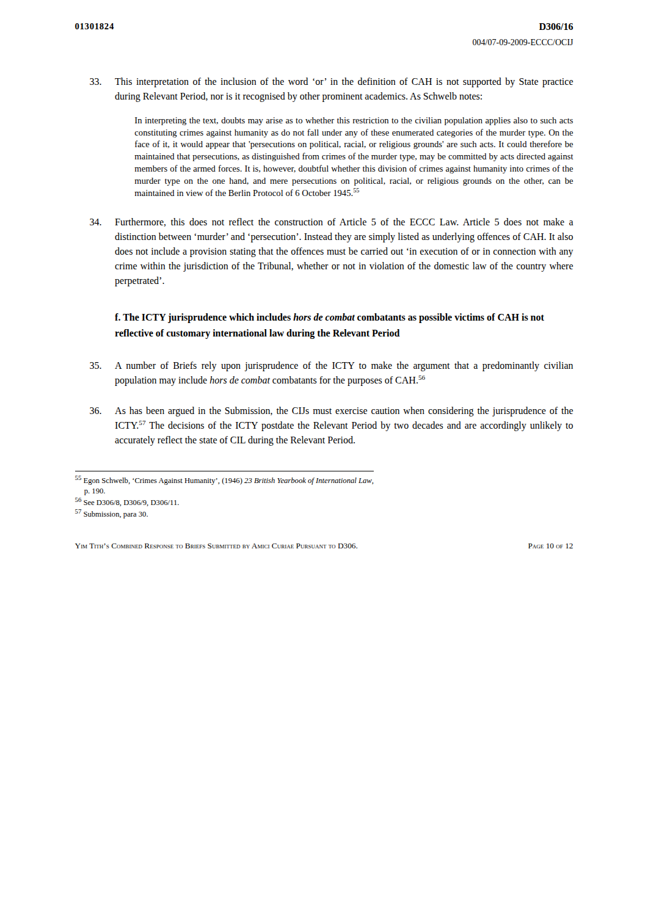01301824 D306/16
004/07-09-2009-ECCC/OCIJ
This interpretation of the inclusion of the word ‘or’ in the definition of CAH is not supported by State practice during Relevant Period, nor is it recognised by other prominent academics. As Schwelb notes:
In interpreting the text, doubts may arise as to whether this restriction to the civilian population applies also to such acts constituting crimes against humanity as do not fall under any of these enumerated categories of the murder type. On the face of it, it would appear that 'persecutions on political, racial, or religious grounds' are such acts. It could therefore be maintained that persecutions, as distinguished from crimes of the murder type, may be committed by acts directed against members of the armed forces. It is, however, doubtful whether this division of crimes against humanity into crimes of the murder type on the one hand, and mere persecutions on political, racial, or religious grounds on the other, can be maintained in view of the Berlin Protocol of 6 October 1945.55
Furthermore, this does not reflect the construction of Article 5 of the ECCC Law. Article 5 does not make a distinction between ‘murder’ and ‘persecution’. Instead they are simply listed as underlying offences of CAH. It also does not include a provision stating that the offences must be carried out ‘in execution of or in connection with any crime within the jurisdiction of the Tribunal, whether or not in violation of the domestic law of the country where perpetrated’.
f. The ICTY jurisprudence which includes hors de combat combatants as possible victims of CAH is not reflective of customary international law during the Relevant Period
A number of Briefs rely upon jurisprudence of the ICTY to make the argument that a predominantly civilian population may include hors de combat combatants for the purposes of CAH.56
As has been argued in the Submission, the CIJs must exercise caution when considering the jurisprudence of the ICTY.57 The decisions of the ICTY postdate the Relevant Period by two decades and are accordingly unlikely to accurately reflect the state of CIL during the Relevant Period.
55 Egon Schwelb, ‘Crimes Against Humanity’, (1946) 23 British Yearbook of International Law, p. 190.
56 See D306/8, D306/9, D306/11.
57 Submission, para 30.
Yim Tith’s Combined Response to Briefs Submitted by Amici Curiae Pursuant to D306.
Page 10 of 12